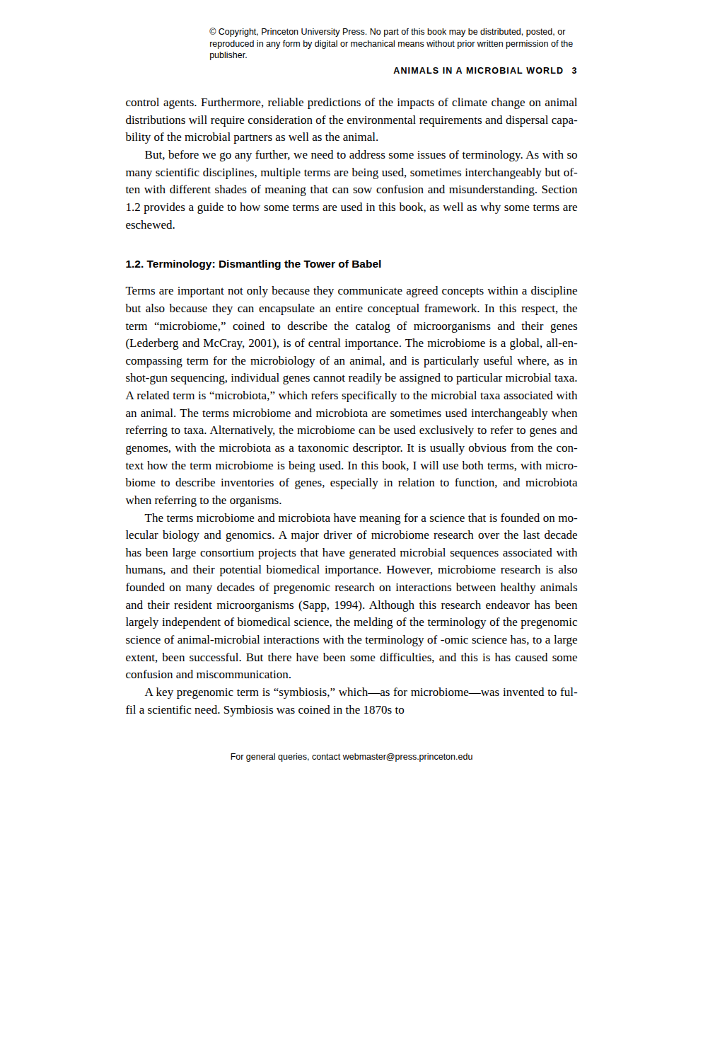© Copyright, Princeton University Press. No part of this book may be distributed, posted, or reproduced in any form by digital or mechanical means without prior written permission of the publisher.
Animals in a Microbial World 3
control agents. Furthermore, reliable predictions of the impacts of climate change on animal distributions will require consideration of the environmental requirements and dispersal capability of the microbial partners as well as the animal.
But, before we go any further, we need to address some issues of terminology. As with so many scientific disciplines, multiple terms are being used, sometimes interchangeably but often with different shades of meaning that can sow confusion and misunderstanding. Section 1.2 provides a guide to how some terms are used in this book, as well as why some terms are eschewed.
1.2. Terminology: Dismantling the Tower of Babel
Terms are important not only because they communicate agreed concepts within a discipline but also because they can encapsulate an entire conceptual framework. In this respect, the term “microbiome,” coined to describe the catalog of microorganisms and their genes (Lederberg and McCray, 2001), is of central importance. The microbiome is a global, all-encompassing term for the microbiology of an animal, and is particularly useful where, as in shot-gun sequencing, individual genes cannot readily be assigned to particular microbial taxa. A related term is “microbiota,” which refers specifically to the microbial taxa associated with an animal. The terms microbiome and microbiota are sometimes used interchangeably when referring to taxa. Alternatively, the microbiome can be used exclusively to refer to genes and genomes, with the microbiota as a taxonomic descriptor. It is usually obvious from the context how the term microbiome is being used. In this book, I will use both terms, with microbiome to describe inventories of genes, especially in relation to function, and microbiota when referring to the organisms.
The terms microbiome and microbiota have meaning for a science that is founded on molecular biology and genomics. A major driver of microbiome research over the last decade has been large consortium projects that have generated microbial sequences associated with humans, and their potential biomedical importance. However, microbiome research is also founded on many decades of pregenomic research on interactions between healthy animals and their resident microorganisms (Sapp, 1994). Although this research endeavor has been largely independent of biomedical science, the melding of the terminology of the pregenomic science of animal-microbial interactions with the terminology of -omic science has, to a large extent, been successful. But there have been some difficulties, and this is has caused some confusion and miscommunication.
A key pregenomic term is “symbiosis,” which—as for microbiome—was invented to fulfil a scientific need. Symbiosis was coined in the 1870s to
For general queries, contact webmaster@press.princeton.edu